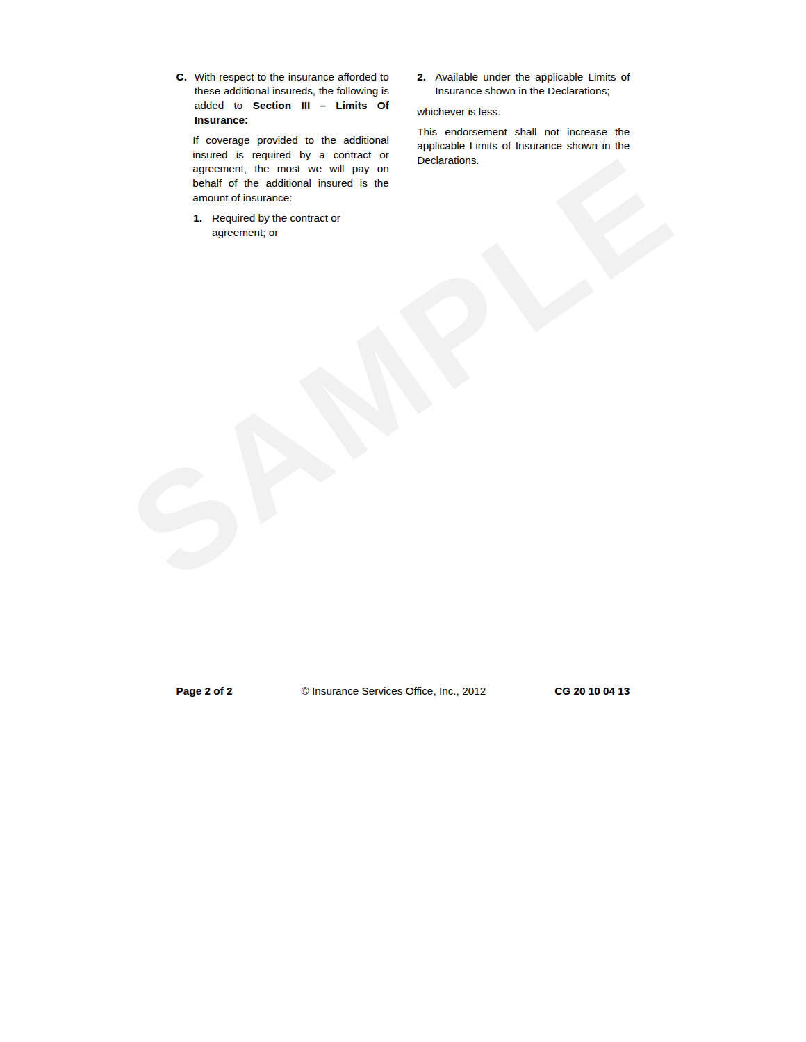SAMPLE
C.
With respect to the insurance afforded to these additional insureds, the following is added to Section III – Limits Of Insurance:
If coverage provided to the additional insured is required by a contract or agreement, the most we will pay on behalf of the additional insured is the amount of insurance:
1.
Required by the contract or agreement; or
2.
Available under the applicable Limits of Insurance shown in the Declarations;
whichever is less.
This endorsement shall not increase the applicable Limits of Insurance shown in the Declarations.
Page 2 of 2
© Insurance Services Office, Inc., 2012
CG 20 10 04 13